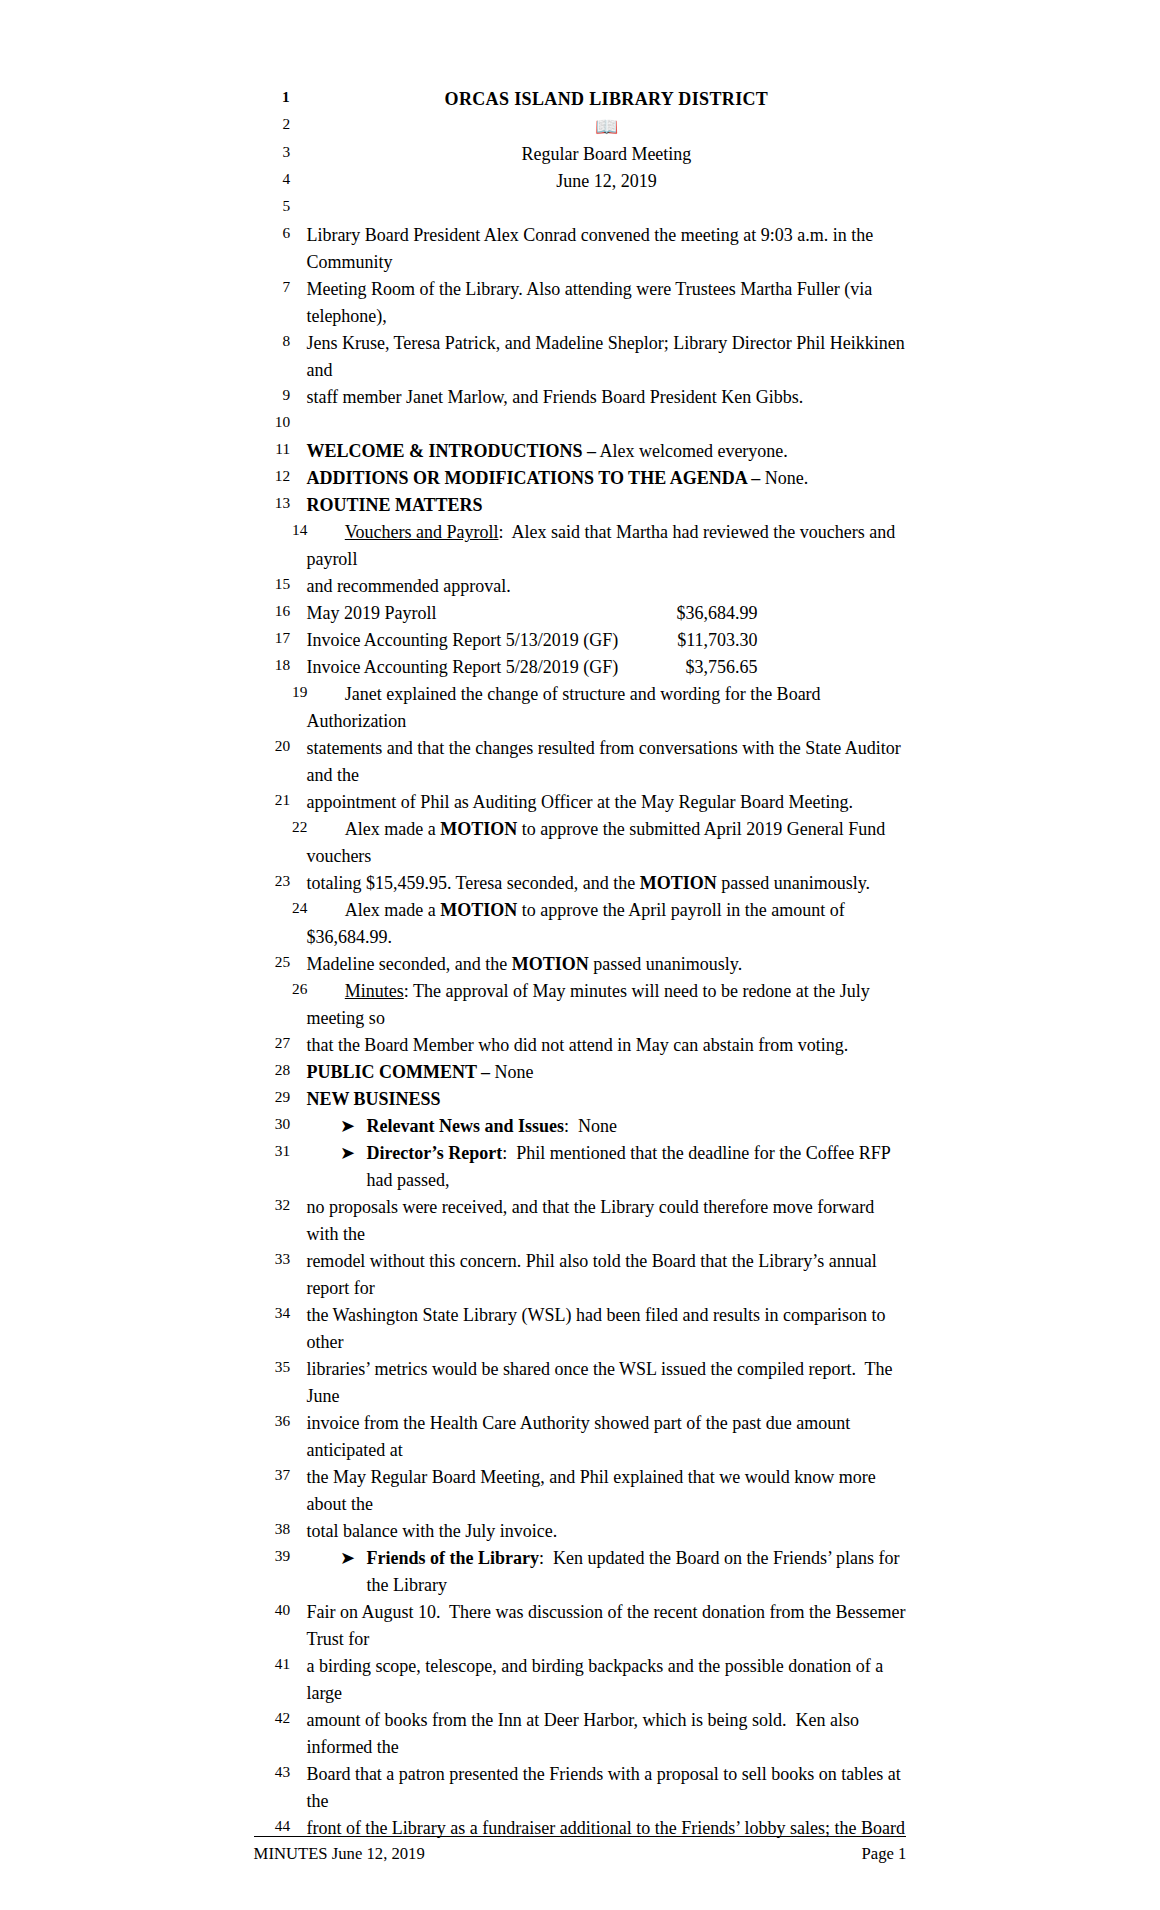ORCAS ISLAND LIBRARY DISTRICT
📖
Regular Board Meeting
June 12, 2019
Library Board President Alex Conrad convened the meeting at 9:03 a.m. in the Community
Meeting Room of the Library. Also attending were Trustees Martha Fuller (via telephone),
Jens Kruse, Teresa Patrick, and Madeline Sheplor; Library Director Phil Heikkinen and
staff member Janet Marlow, and Friends Board President Ken Gibbs.
WELCOME & INTRODUCTIONS – Alex welcomed everyone.
ADDITIONS OR MODIFICATIONS TO THE AGENDA – None.
ROUTINE MATTERS
Vouchers and Payroll: Alex said that Martha had reviewed the vouchers and payroll
and recommended approval.
May 2019 Payroll $36,684.99
Invoice Accounting Report 5/13/2019 (GF) $11,703.30
Invoice Accounting Report 5/28/2019 (GF) $3,756.65
Janet explained the change of structure and wording for the Board Authorization
statements and that the changes resulted from conversations with the State Auditor and the
appointment of Phil as Auditing Officer at the May Regular Board Meeting.
Alex made a MOTION to approve the submitted April 2019 General Fund vouchers
totaling $15,459.95. Teresa seconded, and the MOTION passed unanimously.
Alex made a MOTION to approve the April payroll in the amount of $36,684.99.
Madeline seconded, and the MOTION passed unanimously.
Minutes: The approval of May minutes will need to be redone at the July meeting so
that the Board Member who did not attend in May can abstain from voting.
PUBLIC COMMENT – None
NEW BUSINESS
➤ Relevant News and Issues: None
➤ Director’s Report: Phil mentioned that the deadline for the Coffee RFP had passed,
no proposals were received, and that the Library could therefore move forward with the
remodel without this concern. Phil also told the Board that the Library’s annual report for
the Washington State Library (WSL) had been filed and results in comparison to other
libraries’ metrics would be shared once the WSL issued the compiled report. The June
invoice from the Health Care Authority showed part of the past due amount anticipated at
the May Regular Board Meeting, and Phil explained that we would know more about the
total balance with the July invoice.
➤ Friends of the Library: Ken updated the Board on the Friends’ plans for the Library
Fair on August 10. There was discussion of the recent donation from the Bessemer Trust for
a birding scope, telescope, and birding backpacks and the possible donation of a large
amount of books from the Inn at Deer Harbor, which is being sold. Ken also informed the
Board that a patron presented the Friends with a proposal to sell books on tables at the
front of the Library as a fundraiser additional to the Friends’ lobby sales; the Board
MINUTES June 12, 2019 Page 1